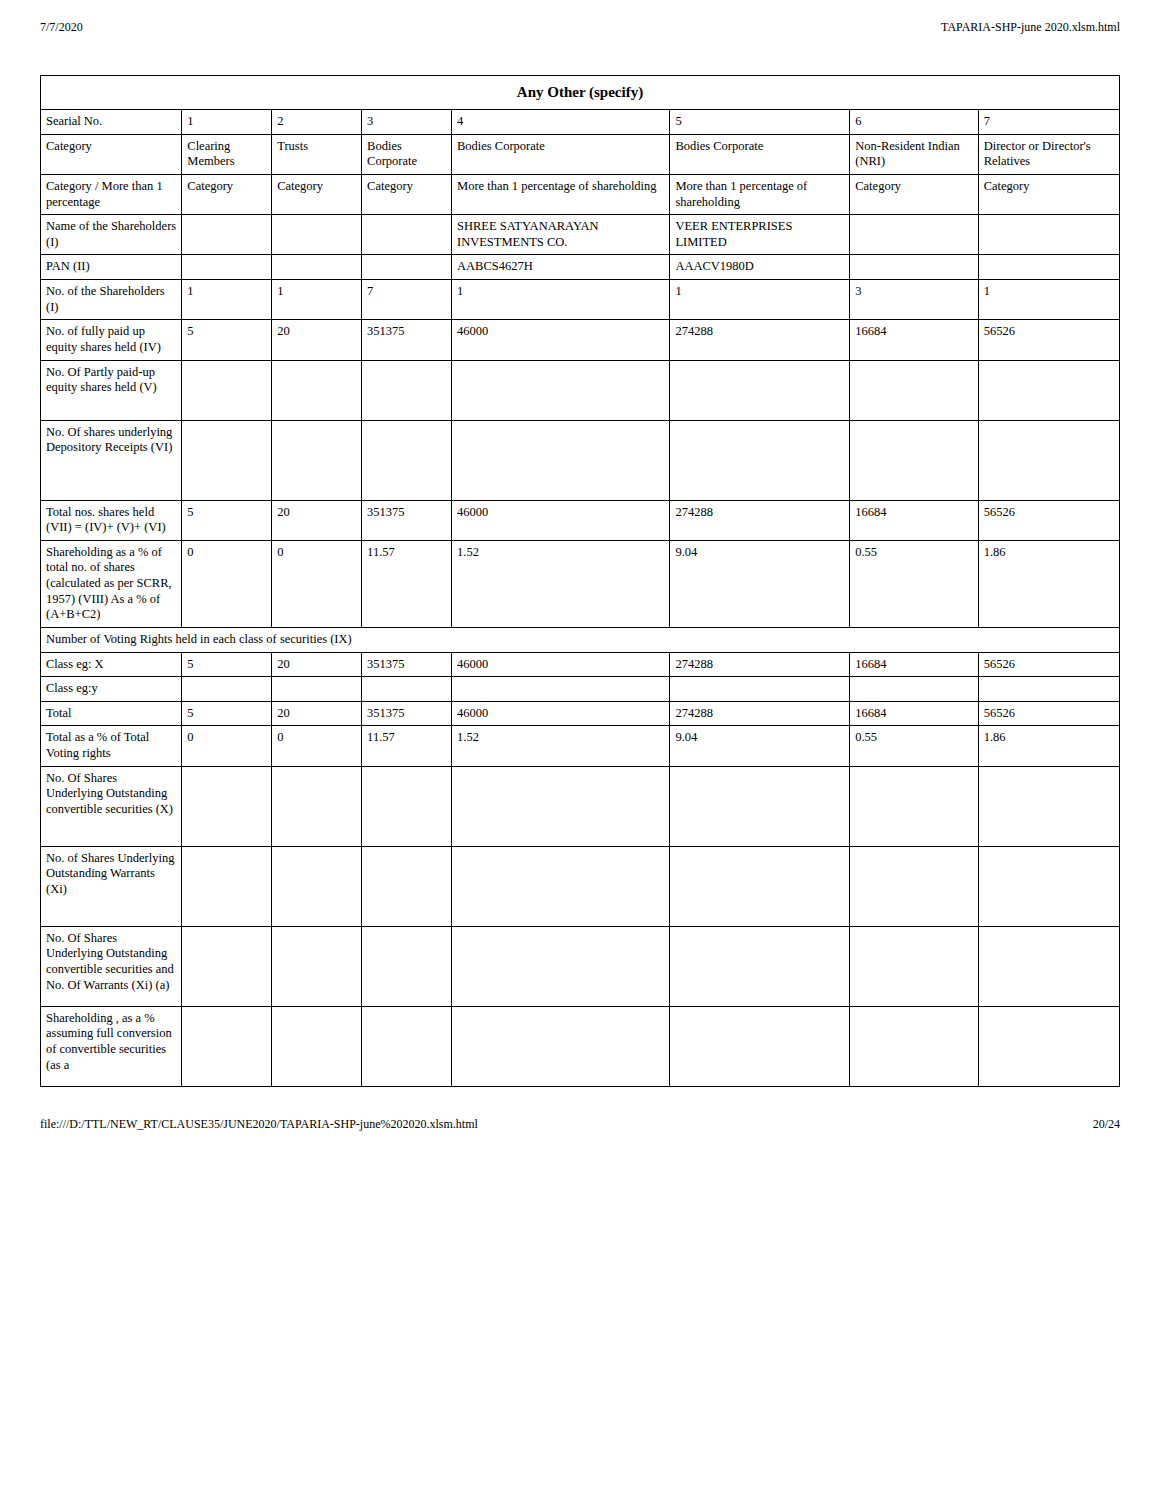7/7/2020 TAPARIA-SHP-june 2020.xlsm.html
Any Other (specify)
| Searial No. | 1 | 2 | 3 | 4 | 5 | 6 | 7 |
| Category | Clearing Members | Trusts | Bodies Corporate | Bodies Corporate | Bodies Corporate | Non-Resident Indian (NRI) | Director or Director's Relatives |
| Category / More than 1 percentage | Category | Category | Category | More than 1 percentage of shareholding | More than 1 percentage of shareholding | Category | Category |
| Name of the Shareholders (I) | | | | SHREE SATYANARAYAN INVESTMENTS CO. | VEER ENTERPRISES LIMITED | | |
| PAN (II) | | | | AABCS4627H | AAACV1980D | | |
| No. of the Shareholders (I) | 1 | 1 | 7 | 1 | 1 | 3 | 1 |
| No. of fully paid up equity shares held (IV) | 5 | 20 | 351375 | 46000 | 274288 | 16684 | 56526 |
| No. Of Partly paid-up equity shares held (V) | | | | | | | |
| No. Of shares underlying Depository Receipts (VI) | | | | | | | |
| Total nos. shares held (VII) = (IV)+ (V)+ (VI) | 5 | 20 | 351375 | 46000 | 274288 | 16684 | 56526 |
| Shareholding as a % of total no. of shares (calculated as per SCRR, 1957) (VIII) As a % of (A+B+C2) | 0 | 0 | 11.57 | 1.52 | 9.04 | 0.55 | 1.86 |
| Number of Voting Rights held in each class of securities (IX) |
| Class eg: X | 5 | 20 | 351375 | 46000 | 274288 | 16684 | 56526 |
| Class eg:y | | | | | | | |
| Total | 5 | 20 | 351375 | 46000 | 274288 | 16684 | 56526 |
| Total as a % of Total Voting rights | 0 | 0 | 11.57 | 1.52 | 9.04 | 0.55 | 1.86 |
| No. Of Shares Underlying Outstanding convertible securities (X) | | | | | | | |
| No. of Shares Underlying Outstanding Warrants (Xi) | | | | | | | |
| No. Of Shares Underlying Outstanding convertible securities and No. Of Warrants (Xi) (a) | | | | | | | |
| Shareholding , as a % assuming full conversion of convertible securities (as a | | | | | | | |
file:///D:/TTL/NEW_RT/CLAUSE35/JUNE2020/TAPARIA-SHP-june%202020.xlsm.html 20/24